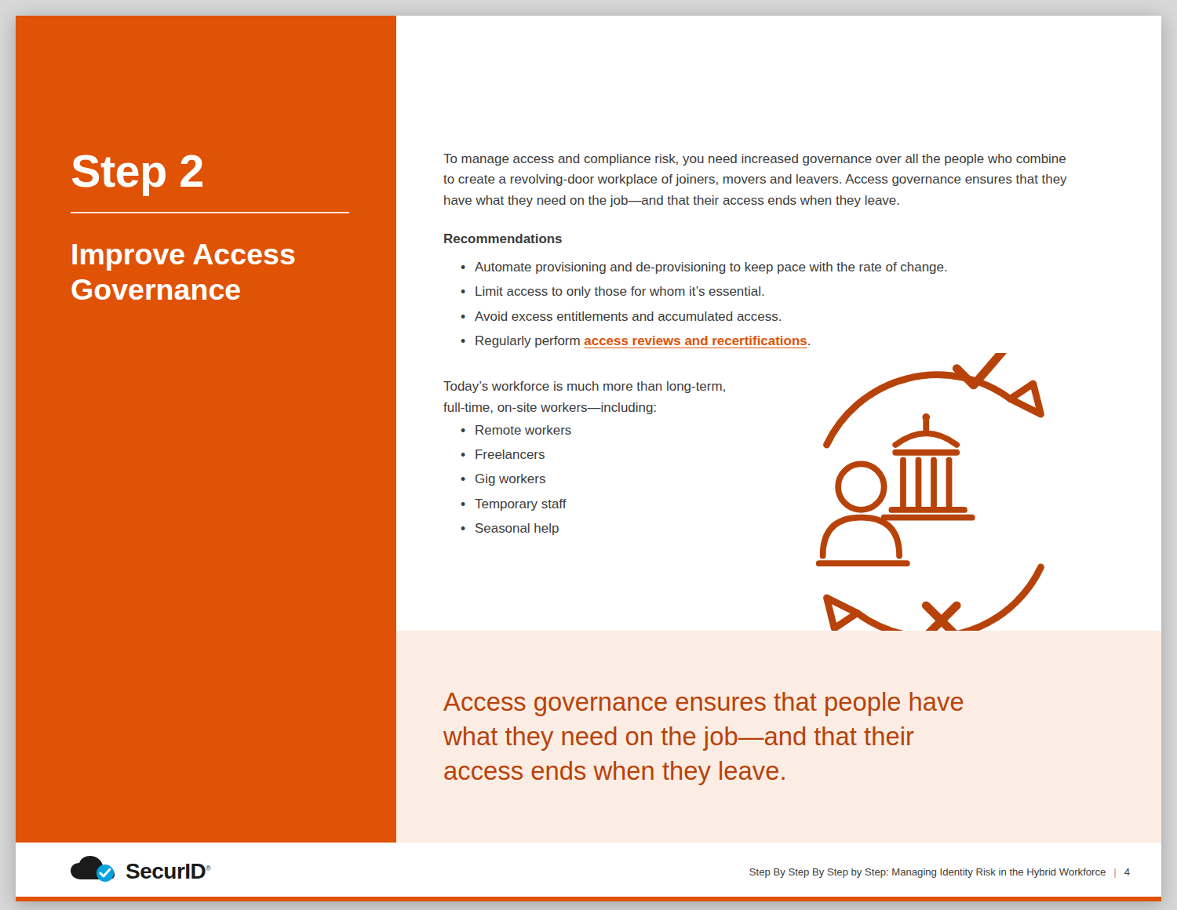Step 2
Improve Access
Governance
To manage access and compliance risk, you need increased governance over all the people who combine to create a revolving-door workplace of joiners, movers and leavers. Access governance ensures that they have what they need on the job—and that their access ends when they leave.
Recommendations
Automate provisioning and de-provisioning to keep pace with the rate of change.
Limit access to only those for whom it’s essential.
Avoid excess entitlements and accumulated access.
Regularly perform access reviews and recertifications.
Today’s workforce is much more than long-term,
full-time, on-site workers—including:
Remote workers
Freelancers
Gig workers
Temporary staff
Seasonal help
Access governance ensures that people have what they need on the job—and that their access ends when they leave.
SecurID®
Step By Step By Step by Step: Managing Identity Risk in the Hybrid Workforce | 4